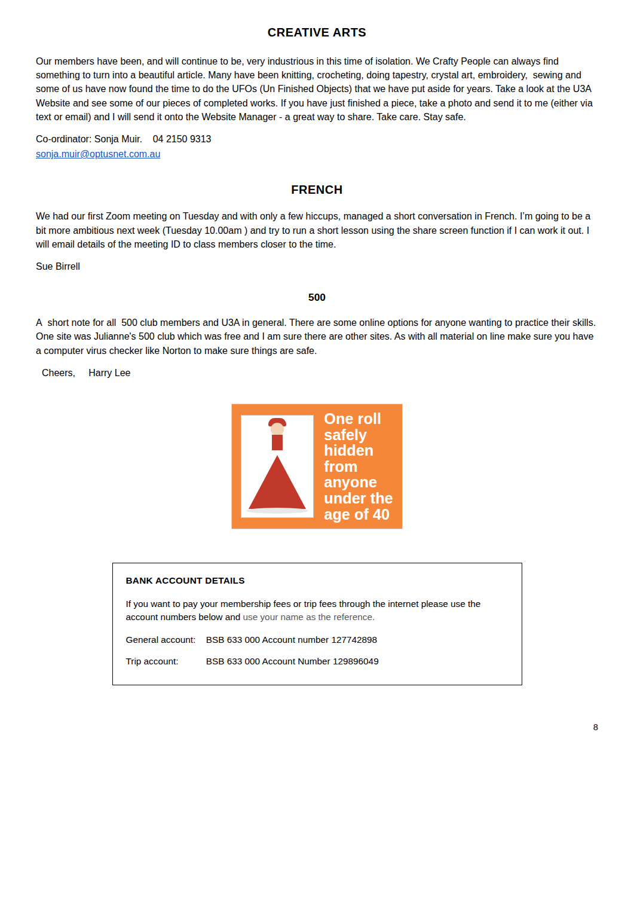CREATIVE ARTS
Our members have been, and will continue to be, very industrious in this time of isolation. We Crafty People can always find something to turn into a beautiful article. Many have been knitting, crocheting, doing tapestry, crystal art, embroidery, sewing and some of us have now found the time to do the UFOs (Un Finished Objects) that we have put aside for years. Take a look at the U3A Website and see some of our pieces of completed works. If you have just finished a piece, take a photo and send it to me (either via text or email) and I will send it onto the Website Manager - a great way to share. Take care. Stay safe.
Co-ordinator: Sonja Muir. 04 2150 9313
sonja.muir@optusnet.com.au
FRENCH
We had our first Zoom meeting on Tuesday and with only a few hiccups, managed a short conversation in French. I’m going to be a bit more ambitious next week (Tuesday 10.00am ) and try to run a short lesson using the share screen function if I can work it out. I will email details of the meeting ID to class members closer to the time.
Sue Birrell
500
A short note for all 500 club members and U3A in general. There are some online options for anyone wanting to practice their skills. One site was Julianne's 500 club which was free and I am sure there are other sites. As with all material on line make sure you have a computer virus checker like Norton to make sure things are safe.
Cheers, Harry Lee
| | One roll safely hidden from anyone under the age of 40 |
BANK ACCOUNT DETAILS
If you want to pay your membership fees or trip fees through the internet please use the account numbers below and use your name as the reference.
General account: BSB 633 000 Account number 127742898
Trip account: BSB 633 000 Account Number 129896049
8